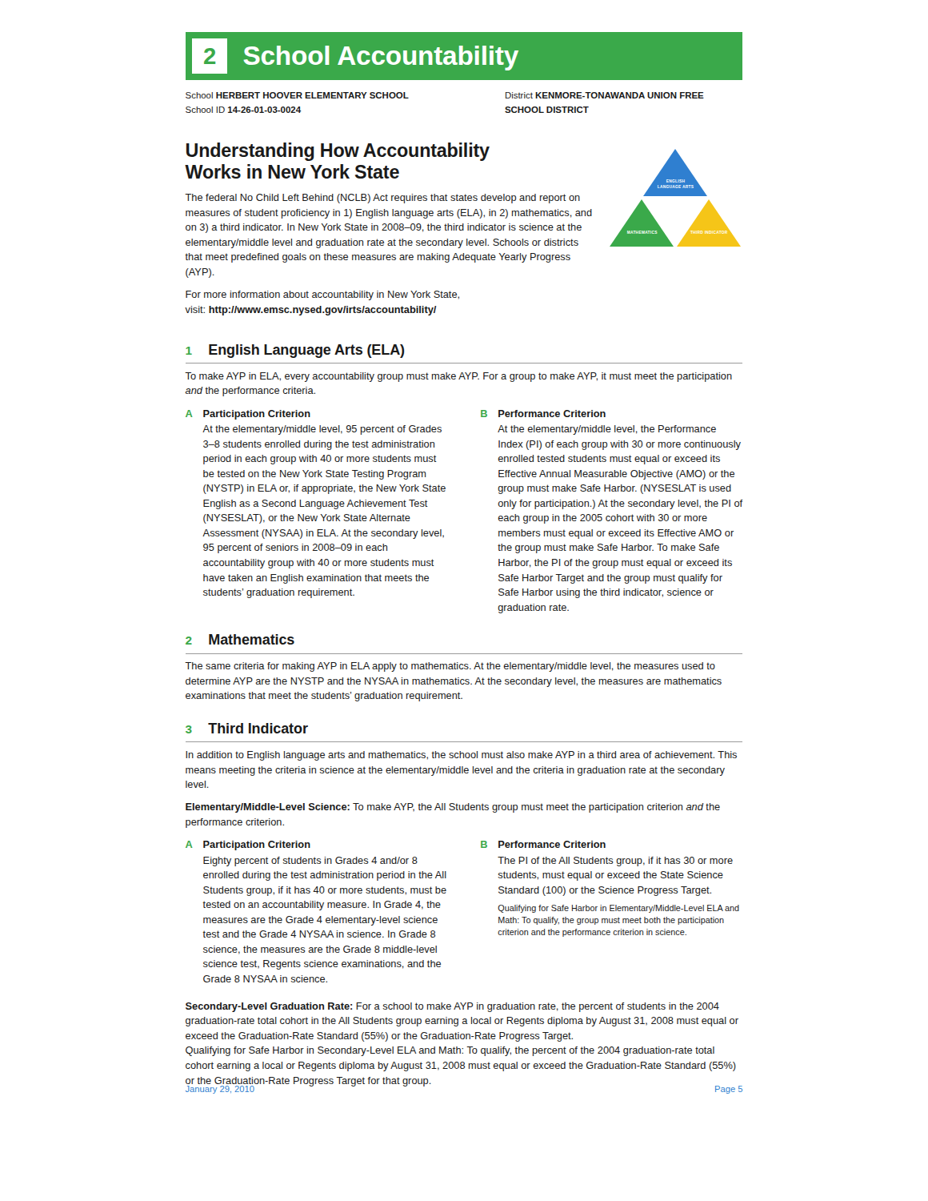2
School Accountability
School HERBERT HOOVER ELEMENTARY SCHOOL
School ID 14-26-01-03-0024
District KENMORE-TONAWANDA UNION FREE
SCHOOL DISTRICT
Understanding How Accountability
Works in New York State
The federal No Child Left Behind (NCLB) Act requires that states develop and report on measures of student proficiency in 1) English language arts (ELA), in 2) mathematics, and on 3) a third indicator. In New York State in 2008–09, the third indicator is science at the elementary/middle level and graduation rate at the secondary level. Schools or districts that meet predefined goals on these measures are making Adequate Yearly Progress (AYP).
For more information about accountability in New York State,
visit: http://www.emsc.nysed.gov/irts/accountability/
ENGLISH
LANGUAGE ARTS
MATHEMATICS
THIRD INDICATOR
1
English Language Arts (ELA)
To make AYP in ELA, every accountability group must make AYP. For a group to make AYP, it must meet the participation and the performance criteria.
AParticipation Criterion
At the elementary/middle level, 95 percent of Grades 3–8 students enrolled during the test administration period in each group with 40 or more students must be tested on the New York State Testing Program (NYSTP) in ELA or, if appropriate, the New York State English as a Second Language Achievement Test (NYSESLAT), or the New York State Alternate Assessment (NYSAA) in ELA. At the secondary level, 95 percent of seniors in 2008–09 in each accountability group with 40 or more students must have taken an English examination that meets the students’ graduation requirement.
BPerformance Criterion
At the elementary/middle level, the Performance Index (PI) of each group with 30 or more continuously enrolled tested students must equal or exceed its Effective Annual Measurable Objective (AMO) or the group must make Safe Harbor. (NYSESLAT is used only for participation.) At the secondary level, the PI of each group in the 2005 cohort with 30 or more members must equal or exceed its Effective AMO or the group must make Safe Harbor. To make Safe Harbor, the PI of the group must equal or exceed its Safe Harbor Target and the group must qualify for Safe Harbor using the third indicator, science or graduation rate.
2
Mathematics
The same criteria for making AYP in ELA apply to mathematics. At the elementary/middle level, the measures used to determine AYP are the NYSTP and the NYSAA in mathematics. At the secondary level, the measures are mathematics examinations that meet the students’ graduation requirement.
3
Third Indicator
In addition to English language arts and mathematics, the school must also make AYP in a third area of achievement. This means meeting the criteria in science at the elementary/middle level and the criteria in graduation rate at the secondary level.
Elementary/Middle-Level Science: To make AYP, the All Students group must meet the participation criterion and the performance criterion.
AParticipation Criterion
Eighty percent of students in Grades 4 and/or 8 enrolled during the test administration period in the All Students group, if it has 40 or more students, must be tested on an accountability measure. In Grade 4, the measures are the Grade 4 elementary-level science test and the Grade 4 NYSAA in science. In Grade 8 science, the measures are the Grade 8 middle-level science test, Regents science examinations, and the Grade 8 NYSAA in science.
BPerformance Criterion
The PI of the All Students group, if it has 30 or more students, must equal or exceed the State Science Standard (100) or the Science Progress Target.
Qualifying for Safe Harbor in Elementary/Middle-Level ELA and Math: To qualify, the group must meet both the participation criterion and the performance criterion in science.
Secondary-Level Graduation Rate: For a school to make AYP in graduation rate, the percent of students in the 2004 graduation-rate total cohort in the All Students group earning a local or Regents diploma by August 31, 2008 must equal or exceed the Graduation-Rate Standard (55%) or the Graduation-Rate Progress Target.
Qualifying for Safe Harbor in Secondary-Level ELA and Math: To qualify, the percent of the 2004 graduation-rate total cohort earning a local or Regents diploma by August 31, 2008 must equal or exceed the Graduation-Rate Standard (55%) or the Graduation-Rate Progress Target for that group.
January 29, 2010 Page 5